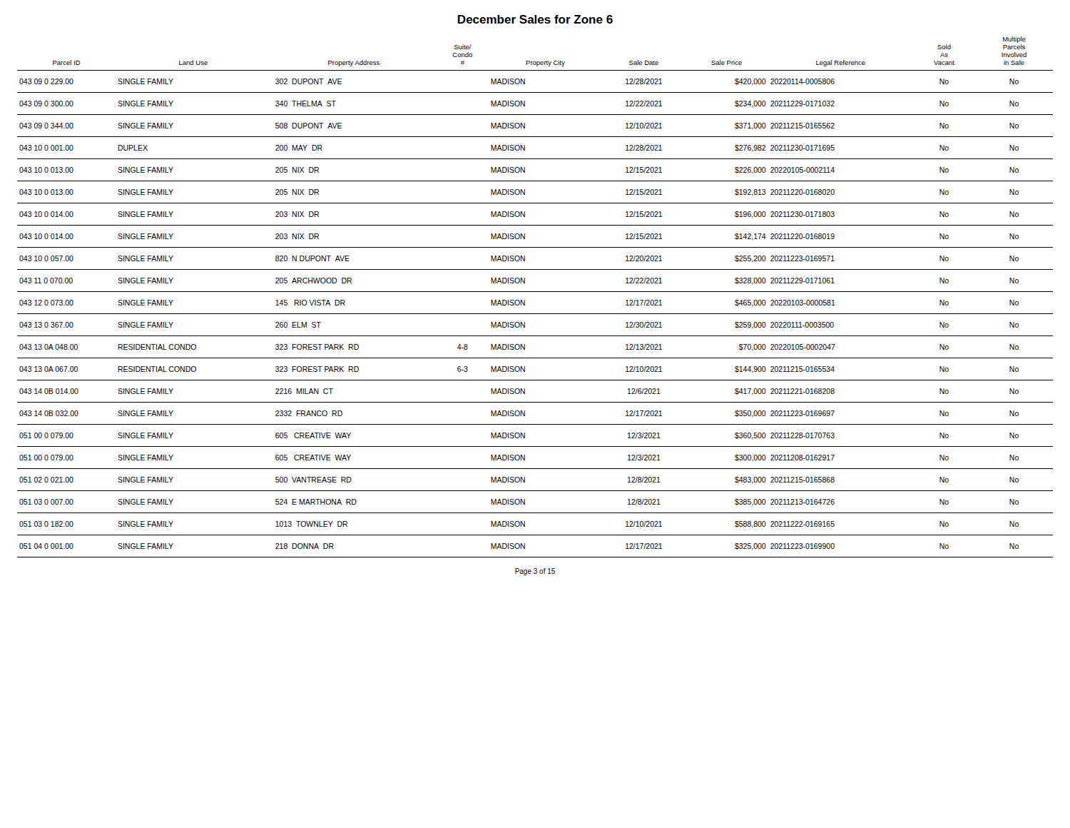December Sales for Zone 6
| Parcel ID | Land Use | Property Address | Suite/ Condo # | Property City | Sale Date | Sale Price | Legal Reference | Sold As Vacant | Multiple Parcels Involved in Sale |
| --- | --- | --- | --- | --- | --- | --- | --- | --- | --- |
| 043 09 0 229.00 | SINGLE FAMILY | 302 DUPONT AVE | | MADISON | 12/28/2021 | $420,000 | 20220114-0005806 | No | No |
| 043 09 0 300.00 | SINGLE FAMILY | 340 THELMA ST | | MADISON | 12/22/2021 | $234,000 | 20211229-0171032 | No | No |
| 043 09 0 344.00 | SINGLE FAMILY | 508 DUPONT AVE | | MADISON | 12/10/2021 | $371,000 | 20211215-0165562 | No | No |
| 043 10 0 001.00 | DUPLEX | 200 MAY DR | | MADISON | 12/28/2021 | $276,982 | 20211230-0171695 | No | No |
| 043 10 0 013.00 | SINGLE FAMILY | 205 NIX DR | | MADISON | 12/15/2021 | $226,000 | 20220105-0002114 | No | No |
| 043 10 0 013.00 | SINGLE FAMILY | 205 NIX DR | | MADISON | 12/15/2021 | $192,813 | 20211220-0168020 | No | No |
| 043 10 0 014.00 | SINGLE FAMILY | 203 NIX DR | | MADISON | 12/15/2021 | $196,000 | 20211230-0171803 | No | No |
| 043 10 0 014.00 | SINGLE FAMILY | 203 NIX DR | | MADISON | 12/15/2021 | $142,174 | 20211220-0168019 | No | No |
| 043 10 0 057.00 | SINGLE FAMILY | 820 N DUPONT AVE | | MADISON | 12/20/2021 | $255,200 | 20211223-0169571 | No | No |
| 043 11 0 070.00 | SINGLE FAMILY | 205 ARCHWOOD DR | | MADISON | 12/22/2021 | $328,000 | 20211229-0171061 | No | No |
| 043 12 0 073.00 | SINGLE FAMILY | 145 RIO VISTA DR | | MADISON | 12/17/2021 | $465,000 | 20220103-0000581 | No | No |
| 043 13 0 367.00 | SINGLE FAMILY | 260 ELM ST | | MADISON | 12/30/2021 | $259,000 | 20220111-0003500 | No | No |
| 043 13 0A 048.00 | RESIDENTIAL CONDO | 323 FOREST PARK RD | 4-8 | MADISON | 12/13/2021 | $70,000 | 20220105-0002047 | No | No |
| 043 13 0A 067.00 | RESIDENTIAL CONDO | 323 FOREST PARK RD | 6-3 | MADISON | 12/10/2021 | $144,900 | 20211215-0165534 | No | No |
| 043 14 0B 014.00 | SINGLE FAMILY | 2216 MILAN CT | | MADISON | 12/6/2021 | $417,000 | 20211221-0168208 | No | No |
| 043 14 0B 032.00 | SINGLE FAMILY | 2332 FRANCO RD | | MADISON | 12/17/2021 | $350,000 | 20211223-0169697 | No | No |
| 051 00 0 079.00 | SINGLE FAMILY | 605 CREATIVE WAY | | MADISON | 12/3/2021 | $360,500 | 20211228-0170763 | No | No |
| 051 00 0 079.00 | SINGLE FAMILY | 605 CREATIVE WAY | | MADISON | 12/3/2021 | $300,000 | 20211208-0162917 | No | No |
| 051 02 0 021.00 | SINGLE FAMILY | 500 VANTREASE RD | | MADISON | 12/8/2021 | $483,000 | 20211215-0165868 | No | No |
| 051 03 0 007.00 | SINGLE FAMILY | 524 E MARTHONA RD | | MADISON | 12/8/2021 | $385,000 | 20211213-0164726 | No | No |
| 051 03 0 182.00 | SINGLE FAMILY | 1013 TOWNLEY DR | | MADISON | 12/10/2021 | $588,800 | 20211222-0169165 | No | No |
| 051 04 0 001.00 | SINGLE FAMILY | 218 DONNA DR | | MADISON | 12/17/2021 | $325,000 | 20211223-0169900 | No | No |
| Page 3 of 15 |